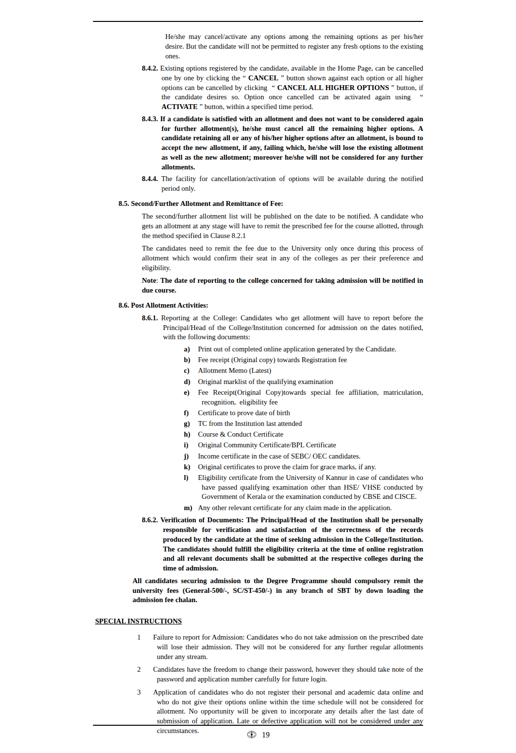He/she may cancel/activate any options among the remaining options as per his/her desire. But the candidate will not be permitted to register any fresh options to the existing ones.
8.4.2. Existing options registered by the candidate, available in the Home Page, can be cancelled one by one by clicking the “ CANCEL ” button shown against each option or all higher options can be cancelled by clicking “ CANCEL ALL HIGHER OPTIONS ” button, if the candidate desires so. Option once cancelled can be activated again using “ ACTIVATE ” button, within a specified time period.
8.4.3. If a candidate is satisfied with an allotment and does not want to be considered again for further allotment(s), he/she must cancel all the remaining higher options. A candidate retaining all or any of his/her higher options after an allotment, is bound to accept the new allotment, if any, failing which, he/she will lose the existing allotment as well as the new allotment; moreover he/she will not be considered for any further allotments.
8.4.4. The facility for cancellation/activation of options will be available during the notified period only.
8.5. Second/Further Allotment and Remittance of Fee:
The second/further allotment list will be published on the date to be notified. A candidate who gets an allotment at any stage will have to remit the prescribed fee for the course allotted, through the method specified in Clause 8.2.1
The candidates need to remit the fee due to the University only once during this process of allotment which would confirm their seat in any of the colleges as per their preference and eligibility.
Note: The date of reporting to the college concerned for taking admission will be notified in due course.
8.6. Post Allotment Activities:
8.6.1. Reporting at the College: Candidates who get allotment will have to report before the Principal/Head of the College/Institution concerned for admission on the dates notified, with the following documents:
a) Print out of completed online application generated by the Candidate.
b) Fee receipt (Original copy) towards Registration fee
c) Allotment Memo (Latest)
d) Original marklist of the qualifying examination
e) Fee Receipt(Original Copy)towards special fee affiliation, matriculation, recognition, eligibility fee
f) Certificate to prove date of birth
g) TC from the Institution last attended
h) Course & Conduct Certificate
i) Original Community Certificate/BPL Certificate
j) Income certificate in the case of SEBC/ OEC candidates.
k) Original certificates to prove the claim for grace marks, if any.
l) Eligibility certificate from the University of Kannur in case of candidates who have passed qualifying examination other than HSE/ VHSE conducted by Government of Kerala or the examination conducted by CBSE and CISCE.
m) Any other relevant certificate for any claim made in the application.
8.6.2. Verification of Documents: The Principal/Head of the Institution shall be personally responsible for verification and satisfaction of the correctness of the records produced by the candidate at the time of seeking admission in the College/Institution. The candidates should fulfill the eligibility criteria at the time of online registration and all relevant documents shall be submitted at the respective colleges during the time of admission.
All candidates securing admission to the Degree Programme should compulsory remit the university fees (General-500/-, SC/ST-450/-) in any branch of SBT by down loading the admission fee chalan.
SPECIAL INSTRUCTIONS
1 Failure to report for Admission: Candidates who do not take admission on the prescribed date will lose their admission. They will not be considered for any further regular allotments under any stream.
2 Candidates have the freedom to change their password, however they should take note of the password and application number carefully for future login.
3 Application of candidates who do not register their personal and academic data online and who do not give their options online within the time schedule will not be considered for allotment. No opportunity will be given to incorporate any details after the last date of submission of application. Late or defective application will not be considered under any circumstances.
19